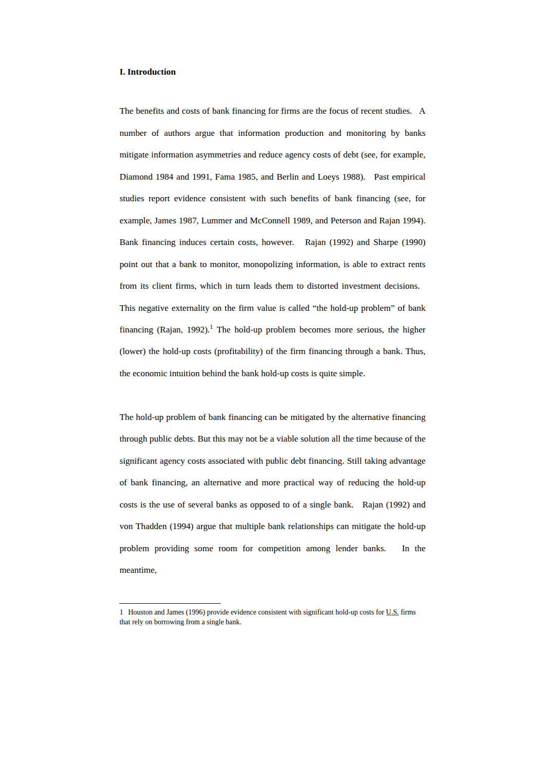I. Introduction
The benefits and costs of bank financing for firms are the focus of recent studies. A number of authors argue that information production and monitoring by banks mitigate information asymmetries and reduce agency costs of debt (see, for example, Diamond 1984 and 1991, Fama 1985, and Berlin and Loeys 1988). Past empirical studies report evidence consistent with such benefits of bank financing (see, for example, James 1987, Lummer and McConnell 1989, and Peterson and Rajan 1994). Bank financing induces certain costs, however. Rajan (1992) and Sharpe (1990) point out that a bank to monitor, monopolizing information, is able to extract rents from its client firms, which in turn leads them to distorted investment decisions. This negative externality on the firm value is called “the hold-up problem” of bank financing (Rajan, 1992).1 The hold-up problem becomes more serious, the higher (lower) the hold-up costs (profitability) of the firm financing through a bank. Thus, the economic intuition behind the bank hold-up costs is quite simple.
The hold-up problem of bank financing can be mitigated by the alternative financing through public debts. But this may not be a viable solution all the time because of the significant agency costs associated with public debt financing. Still taking advantage of bank financing, an alternative and more practical way of reducing the hold-up costs is the use of several banks as opposed to of a single bank. Rajan (1992) and von Thadden (1994) argue that multiple bank relationships can mitigate the hold-up problem providing some room for competition among lender banks. In the meantime,
1 Houston and James (1996) provide evidence consistent with significant hold-up costs for U.S. firms that rely on borrowing from a single bank.